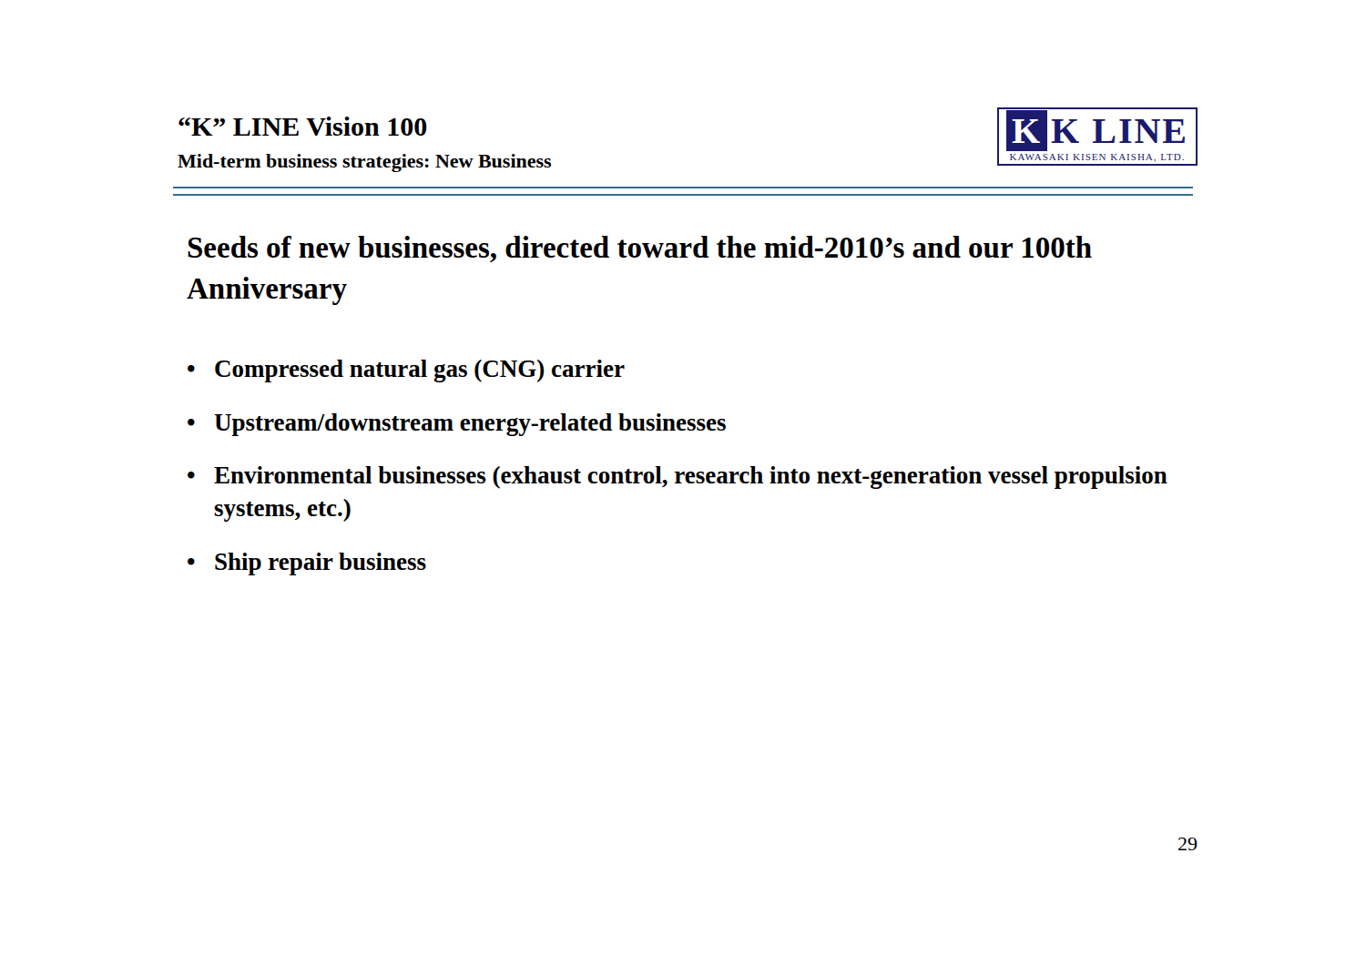“K” LINE Vision 100
Mid-term business strategies: New Business
KK LINE
KAWASAKI KISEN KAISHA, LTD.
Seeds of new businesses, directed toward the mid-2010’s and our 100th Anniversary
Compressed natural gas (CNG) carrier
Upstream/downstream energy-related businesses
Environmental businesses (exhaust control, research into next-generation vessel propulsion systems, etc.)
Ship repair business
29